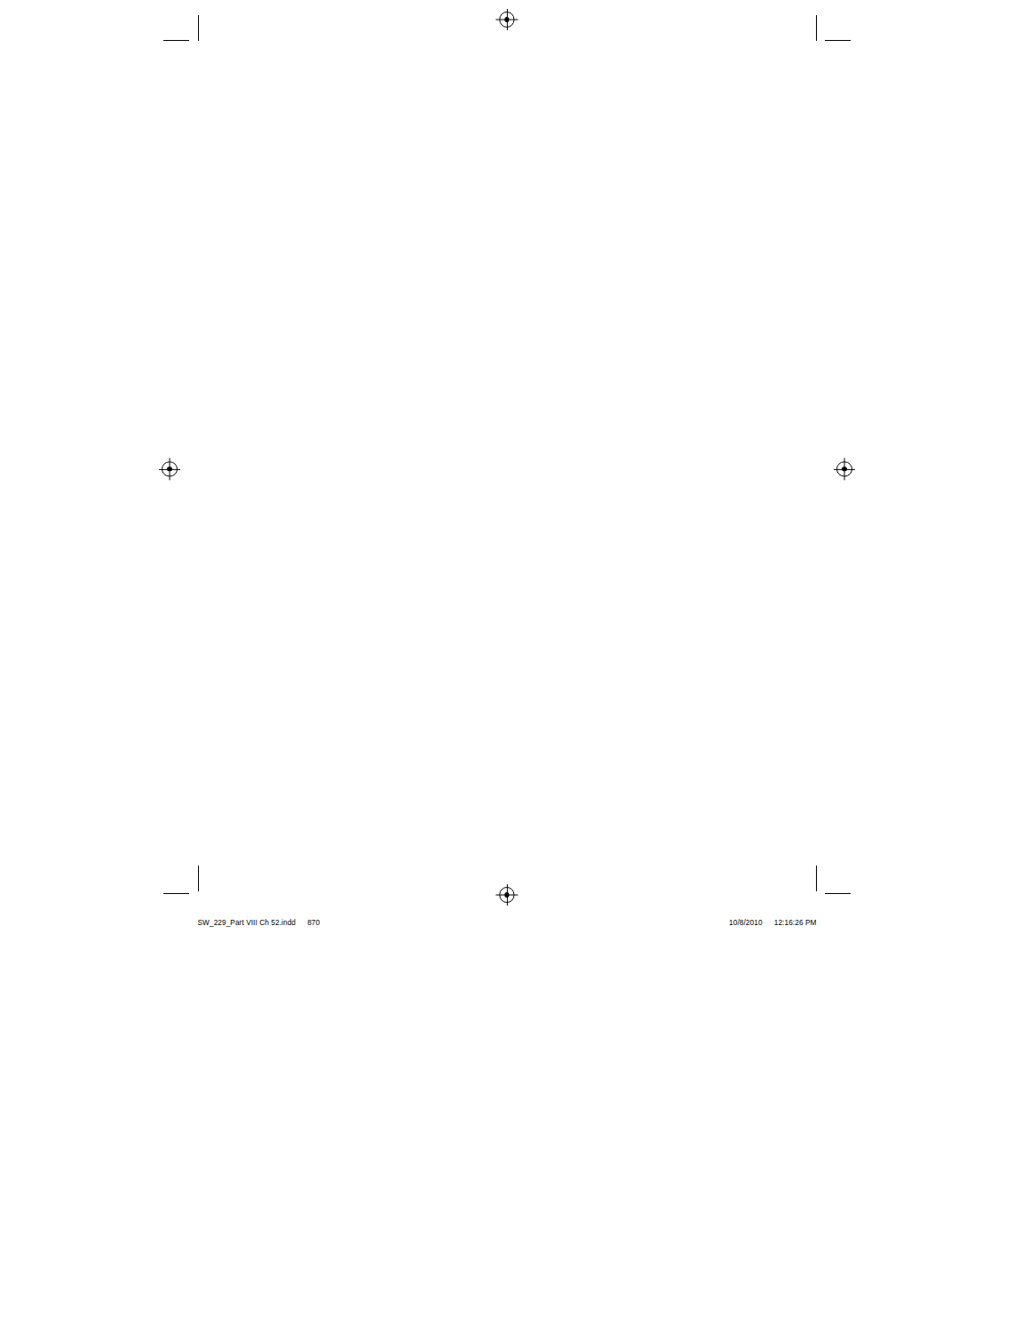SW_229_Part VIII Ch 52.indd 870 10/8/2010 12:16:26 PM